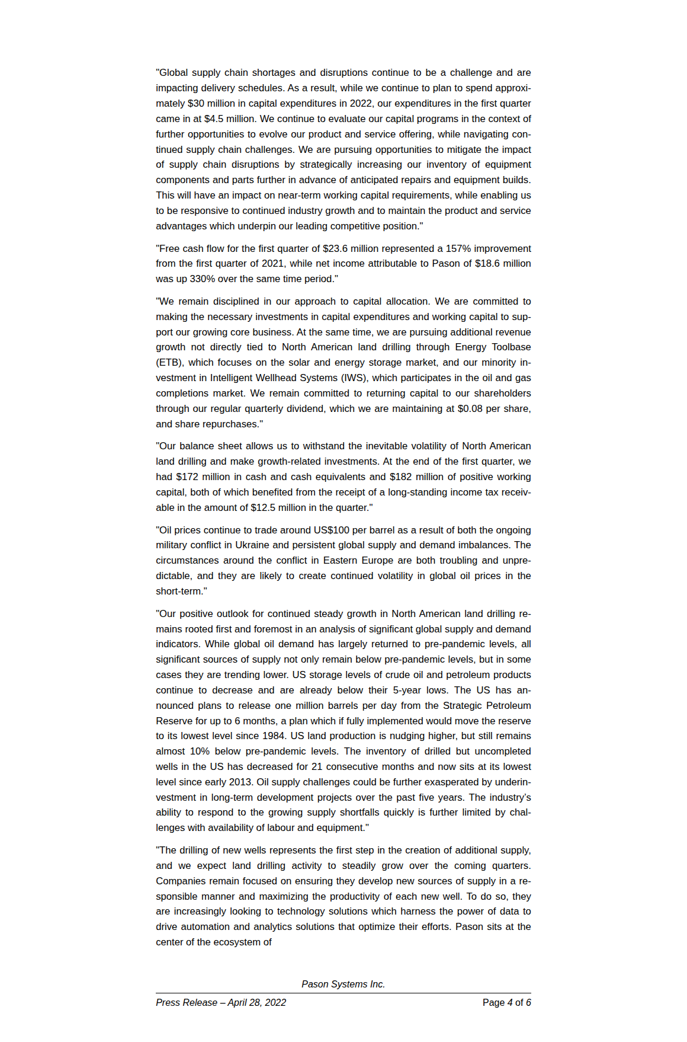"Global supply chain shortages and disruptions continue to be a challenge and are impacting delivery schedules. As a result, while we continue to plan to spend approximately $30 million in capital expenditures in 2022, our expenditures in the first quarter came in at $4.5 million. We continue to evaluate our capital programs in the context of further opportunities to evolve our product and service offering, while navigating continued supply chain challenges. We are pursuing opportunities to mitigate the impact of supply chain disruptions by strategically increasing our inventory of equipment components and parts further in advance of anticipated repairs and equipment builds. This will have an impact on near-term working capital requirements, while enabling us to be responsive to continued industry growth and to maintain the product and service advantages which underpin our leading competitive position."
"Free cash flow for the first quarter of $23.6 million represented a 157% improvement from the first quarter of 2021, while net income attributable to Pason of $18.6 million was up 330% over the same time period."
"We remain disciplined in our approach to capital allocation. We are committed to making the necessary investments in capital expenditures and working capital to support our growing core business. At the same time, we are pursuing additional revenue growth not directly tied to North American land drilling through Energy Toolbase (ETB), which focuses on the solar and energy storage market, and our minority investment in Intelligent Wellhead Systems (IWS), which participates in the oil and gas completions market. We remain committed to returning capital to our shareholders through our regular quarterly dividend, which we are maintaining at $0.08 per share, and share repurchases."
"Our balance sheet allows us to withstand the inevitable volatility of North American land drilling and make growth-related investments. At the end of the first quarter, we had $172 million in cash and cash equivalents and $182 million of positive working capital, both of which benefited from the receipt of a long-standing income tax receivable in the amount of $12.5 million in the quarter."
"Oil prices continue to trade around US$100 per barrel as a result of both the ongoing military conflict in Ukraine and persistent global supply and demand imbalances. The circumstances around the conflict in Eastern Europe are both troubling and unpredictable, and they are likely to create continued volatility in global oil prices in the short-term."
"Our positive outlook for continued steady growth in North American land drilling remains rooted first and foremost in an analysis of significant global supply and demand indicators. While global oil demand has largely returned to pre-pandemic levels, all significant sources of supply not only remain below pre-pandemic levels, but in some cases they are trending lower. US storage levels of crude oil and petroleum products continue to decrease and are already below their 5-year lows. The US has announced plans to release one million barrels per day from the Strategic Petroleum Reserve for up to 6 months, a plan which if fully implemented would move the reserve to its lowest level since 1984. US land production is nudging higher, but still remains almost 10% below pre-pandemic levels. The inventory of drilled but uncompleted wells in the US has decreased for 21 consecutive months and now sits at its lowest level since early 2013. Oil supply challenges could be further exasperated by underinvestment in long-term development projects over the past five years. The industry’s ability to respond to the growing supply shortfalls quickly is further limited by challenges with availability of labour and equipment."
"The drilling of new wells represents the first step in the creation of additional supply, and we expect land drilling activity to steadily grow over the coming quarters. Companies remain focused on ensuring they develop new sources of supply in a responsible manner and maximizing the productivity of each new well. To do so, they are increasingly looking to technology solutions which harness the power of data to drive automation and analytics solutions that optimize their efforts. Pason sits at the center of the ecosystem of
Pason Systems Inc.
Press Release – April 28, 2022
Page 4 of 6